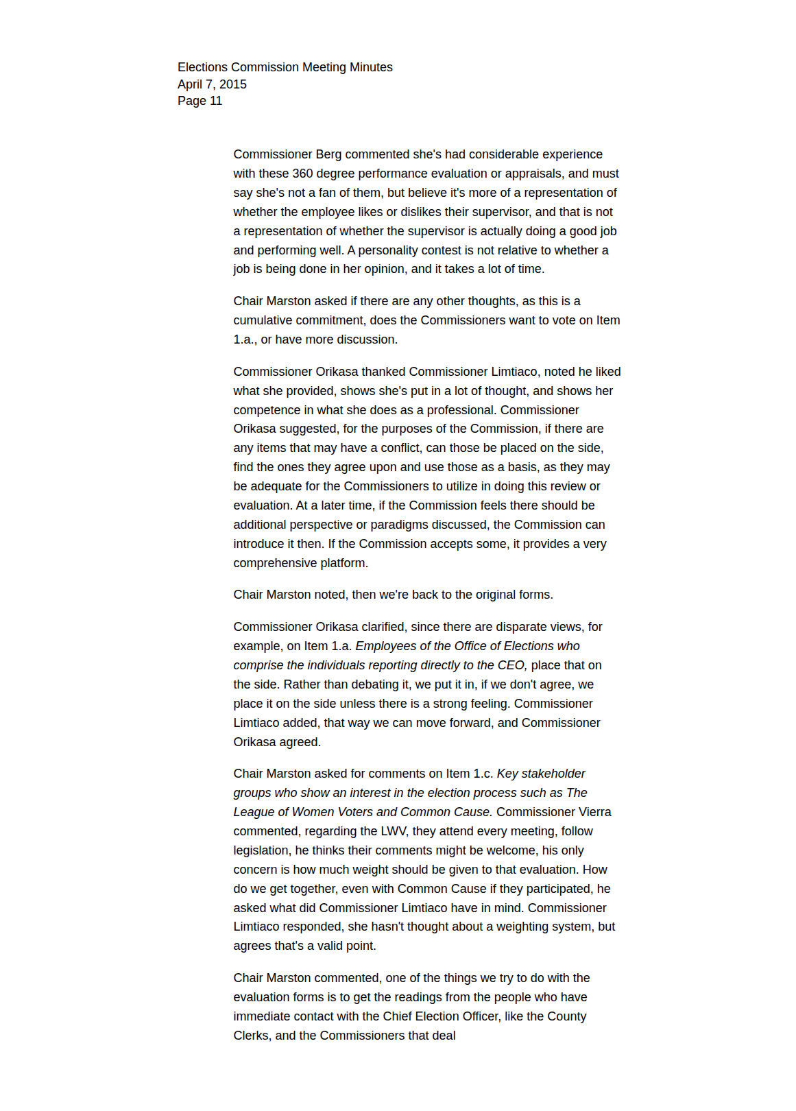Elections Commission Meeting Minutes
April 7, 2015
Page 11
Commissioner Berg commented she's had considerable experience with these 360 degree performance evaluation or appraisals, and must say she's not a fan of them, but believe it's more of a representation of whether the employee likes or dislikes their supervisor, and that is not a representation of whether the supervisor is actually doing a good job and performing well. A personality contest is not relative to whether a job is being done in her opinion, and it takes a lot of time.
Chair Marston asked if there are any other thoughts, as this is a cumulative commitment, does the Commissioners want to vote on Item 1.a., or have more discussion.
Commissioner Orikasa thanked Commissioner Limtiaco, noted he liked what she provided, shows she's put in a lot of thought, and shows her competence in what she does as a professional. Commissioner Orikasa suggested, for the purposes of the Commission, if there are any items that may have a conflict, can those be placed on the side, find the ones they agree upon and use those as a basis, as they may be adequate for the Commissioners to utilize in doing this review or evaluation. At a later time, if the Commission feels there should be additional perspective or paradigms discussed, the Commission can introduce it then. If the Commission accepts some, it provides a very comprehensive platform.
Chair Marston noted, then we're back to the original forms.
Commissioner Orikasa clarified, since there are disparate views, for example, on Item 1.a. Employees of the Office of Elections who comprise the individuals reporting directly to the CEO, place that on the side. Rather than debating it, we put it in, if we don't agree, we place it on the side unless there is a strong feeling. Commissioner Limtiaco added, that way we can move forward, and Commissioner Orikasa agreed.
Chair Marston asked for comments on Item 1.c. Key stakeholder groups who show an interest in the election process such as The League of Women Voters and Common Cause. Commissioner Vierra commented, regarding the LWV, they attend every meeting, follow legislation, he thinks their comments might be welcome, his only concern is how much weight should be given to that evaluation. How do we get together, even with Common Cause if they participated, he asked what did Commissioner Limtiaco have in mind. Commissioner Limtiaco responded, she hasn't thought about a weighting system, but agrees that's a valid point.
Chair Marston commented, one of the things we try to do with the evaluation forms is to get the readings from the people who have immediate contact with the Chief Election Officer, like the County Clerks, and the Commissioners that deal